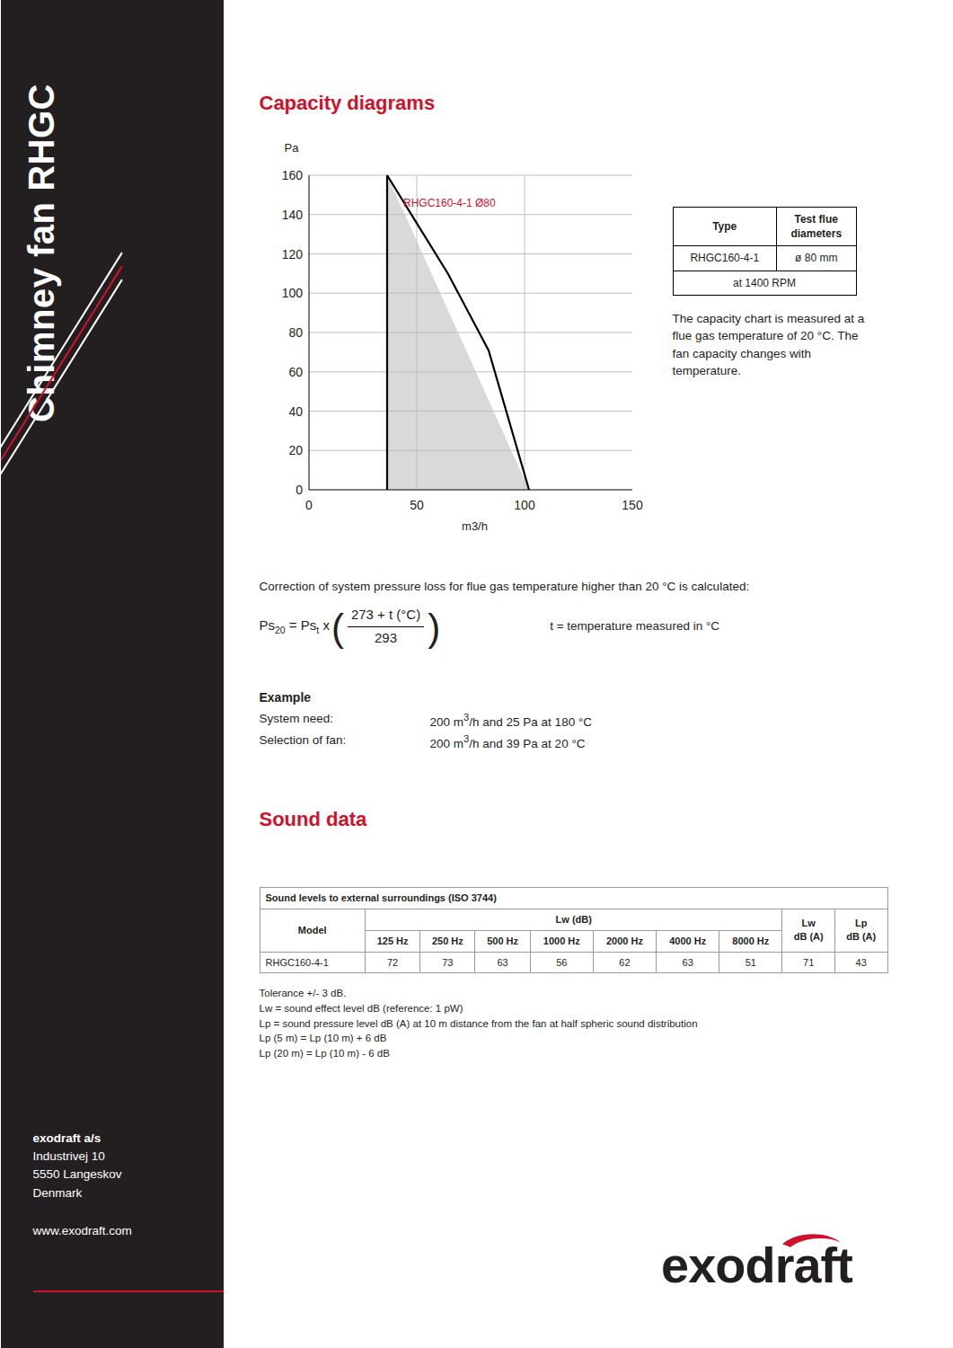Chimney fan RHGC
exodraft a/s
Industrivej 10
5550 Langeskov
Denmark
www.exodraft.com
Capacity diagrams
Pa
RHGC160-4-1 Ø80 160 140 120 100 80 60 40 20 0 0 50 100 150
m3/h
| Type | Test flue diameters |
| --- | --- |
| RHGC160-4-1 | ø 80 mm |
| at 1400 RPM |
The capacity chart is measured at a flue gas temperature of 20 °C. The fan capacity changes with temperature.
Correction of system pressure loss for flue gas temperature higher than 20 °C is calculated:
Ps20 = Pst x ( 273 + t (°C) 293 ) t = temperature measured in °C
Example
| System need: | 200 m 3 /h and 25 Pa at 180 °C |
| Selection of fan: | 200 m 3 /h and 39 Pa at 20 °C |
Sound data
| Sound levels to external surroundings (ISO 3744) |
| --- |
| Model | Lw (dB) | Lw dB (A) | Lp dB (A) |
| 125 Hz | 250 Hz | 500 Hz | 1000 Hz | 2000 Hz | 4000 Hz | 8000 Hz |
| RHGC160-4-1 | 72 | 73 | 63 | 56 | 62 | 63 | 51 | 71 | 43 |
Tolerance +/- 3 dB.
Lw = sound effect level dB (reference: 1 pW)
Lp = sound pressure level dB (A) at 10 m distance from the fan at half spheric sound distribution
Lp (5 m) = Lp (10 m) + 6 dB
Lp (20 m) = Lp (10 m) - 6 dB
exodraft